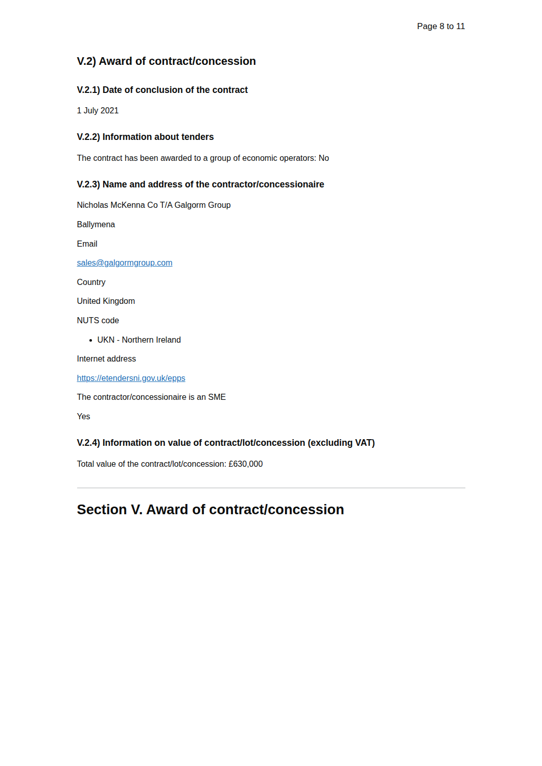Page 8 to 11
V.2) Award of contract/concession
V.2.1) Date of conclusion of the contract
1 July 2021
V.2.2) Information about tenders
The contract has been awarded to a group of economic operators: No
V.2.3) Name and address of the contractor/concessionaire
Nicholas McKenna Co T/A Galgorm Group
Ballymena
Email
sales@galgormgroup.com
Country
United Kingdom
NUTS code
UKN - Northern Ireland
Internet address
https://etendersni.gov.uk/epps
The contractor/concessionaire is an SME
Yes
V.2.4) Information on value of contract/lot/concession (excluding VAT)
Total value of the contract/lot/concession: £630,000
Section V. Award of contract/concession